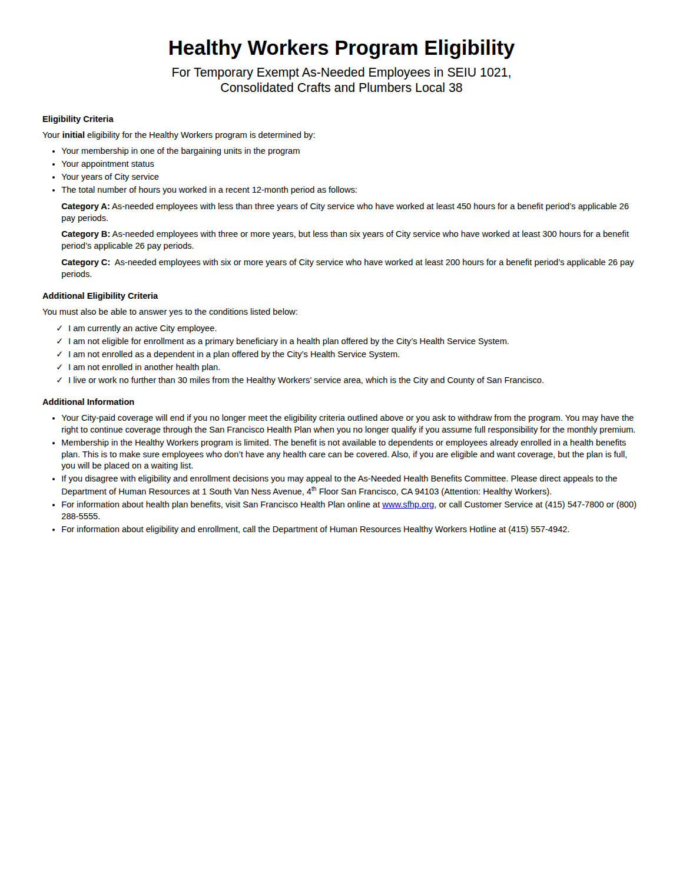Healthy Workers Program Eligibility
For Temporary Exempt As-Needed Employees in SEIU 1021,
Consolidated Crafts and Plumbers Local 38
Eligibility Criteria
Your initial eligibility for the Healthy Workers program is determined by:
Your membership in one of the bargaining units in the program
Your appointment status
Your years of City service
The total number of hours you worked in a recent 12-month period as follows:
Category A: As-needed employees with less than three years of City service who have worked at least 450 hours for a benefit period’s applicable 26 pay periods.
Category B: As-needed employees with three or more years, but less than six years of City service who have worked at least 300 hours for a benefit period’s applicable 26 pay periods.
Category C: As-needed employees with six or more years of City service who have worked at least 200 hours for a benefit period’s applicable 26 pay periods.
Additional Eligibility Criteria
You must also be able to answer yes to the conditions listed below:
I am currently an active City employee.
I am not eligible for enrollment as a primary beneficiary in a health plan offered by the City’s Health Service System.
I am not enrolled as a dependent in a plan offered by the City’s Health Service System.
I am not enrolled in another health plan.
I live or work no further than 30 miles from the Healthy Workers’ service area, which is the City and County of San Francisco.
Additional Information
Your City-paid coverage will end if you no longer meet the eligibility criteria outlined above or you ask to withdraw from the program. You may have the right to continue coverage through the San Francisco Health Plan when you no longer qualify if you assume full responsibility for the monthly premium.
Membership in the Healthy Workers program is limited. The benefit is not available to dependents or employees already enrolled in a health benefits plan. This is to make sure employees who don’t have any health care can be covered. Also, if you are eligible and want coverage, but the plan is full, you will be placed on a waiting list.
If you disagree with eligibility and enrollment decisions you may appeal to the As-Needed Health Benefits Committee. Please direct appeals to the Department of Human Resources at 1 South Van Ness Avenue, 4th Floor San Francisco, CA 94103 (Attention: Healthy Workers).
For information about health plan benefits, visit San Francisco Health Plan online at www.sfhp.org, or call Customer Service at (415) 547-7800 or (800) 288-5555.
For information about eligibility and enrollment, call the Department of Human Resources Healthy Workers Hotline at (415) 557-4942.